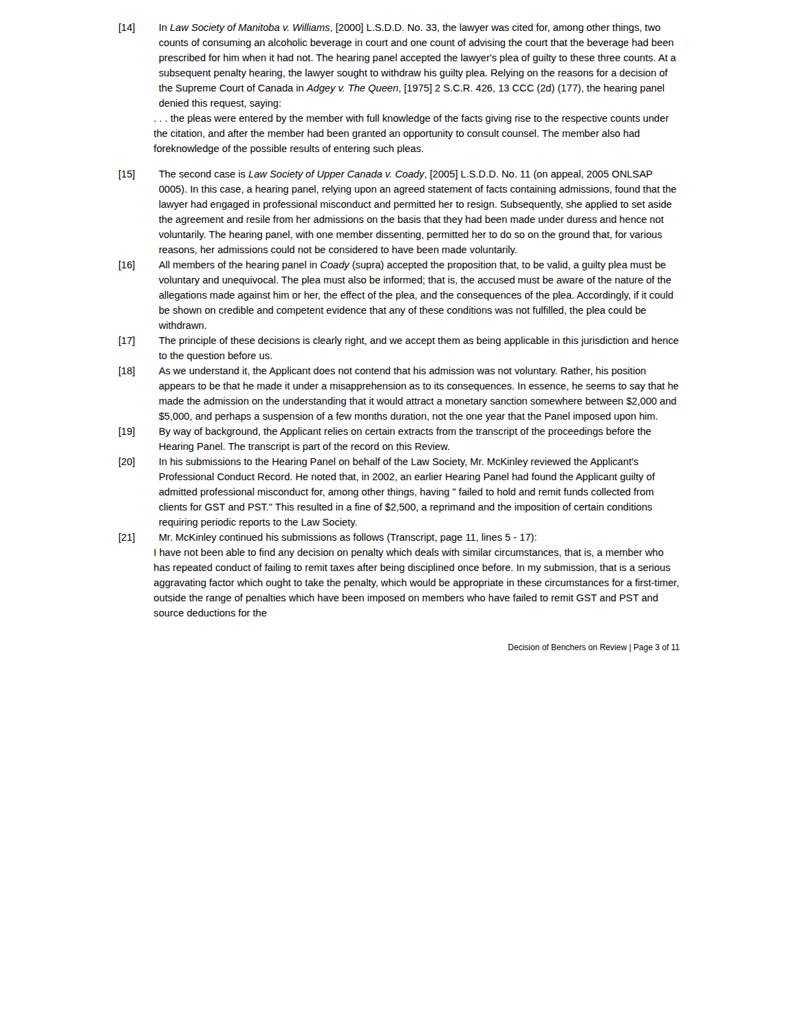[14]
In Law Society of Manitoba v. Williams, [2000] L.S.D.D. No. 33, the lawyer was cited for, among other things, two counts of consuming an alcoholic beverage in court and one count of advising the court that the beverage had been prescribed for him when it had not. The hearing panel accepted the lawyer's plea of guilty to these three counts. At a subsequent penalty hearing, the lawyer sought to withdraw his guilty plea. Relying on the reasons for a decision of the Supreme Court of Canada in Adgey v. The Queen, [1975] 2 S.C.R. 426, 13 CCC (2d) (177), the hearing panel denied this request, saying:
. . . the pleas were entered by the member with full knowledge of the facts giving rise to the respective counts under the citation, and after the member had been granted an opportunity to consult counsel. The member also had foreknowledge of the possible results of entering such pleas.
[15]
The second case is Law Society of Upper Canada v. Coady, [2005] L.S.D.D. No. 11 (on appeal, 2005 ONLSAP 0005). In this case, a hearing panel, relying upon an agreed statement of facts containing admissions, found that the lawyer had engaged in professional misconduct and permitted her to resign. Subsequently, she applied to set aside the agreement and resile from her admissions on the basis that they had been made under duress and hence not voluntarily. The hearing panel, with one member dissenting, permitted her to do so on the ground that, for various reasons, her admissions could not be considered to have been made voluntarily.
[16]
All members of the hearing panel in Coady (supra) accepted the proposition that, to be valid, a guilty plea must be voluntary and unequivocal. The plea must also be informed; that is, the accused must be aware of the nature of the allegations made against him or her, the effect of the plea, and the consequences of the plea. Accordingly, if it could be shown on credible and competent evidence that any of these conditions was not fulfilled, the plea could be withdrawn.
[17]
The principle of these decisions is clearly right, and we accept them as being applicable in this jurisdiction and hence to the question before us.
[18]
As we understand it, the Applicant does not contend that his admission was not voluntary. Rather, his position appears to be that he made it under a misapprehension as to its consequences. In essence, he seems to say that he made the admission on the understanding that it would attract a monetary sanction somewhere between $2,000 and $5,000, and perhaps a suspension of a few months duration, not the one year that the Panel imposed upon him.
[19]
By way of background, the Applicant relies on certain extracts from the transcript of the proceedings before the Hearing Panel. The transcript is part of the record on this Review.
[20]
In his submissions to the Hearing Panel on behalf of the Law Society, Mr. McKinley reviewed the Applicant's Professional Conduct Record. He noted that, in 2002, an earlier Hearing Panel had found the Applicant guilty of admitted professional misconduct for, among other things, having " failed to hold and remit funds collected from clients for GST and PST." This resulted in a fine of $2,500, a reprimand and the imposition of certain conditions requiring periodic reports to the Law Society.
[21]
Mr. McKinley continued his submissions as follows (Transcript, page 11, lines 5 - 17):
I have not been able to find any decision on penalty which deals with similar circumstances, that is, a member who has repeated conduct of failing to remit taxes after being disciplined once before. In my submission, that is a serious aggravating factor which ought to take the penalty, which would be appropriate in these circumstances for a first-timer, outside the range of penalties which have been imposed on members who have failed to remit GST and PST and source deductions for the
Decision of Benchers on Review | Page 3 of 11